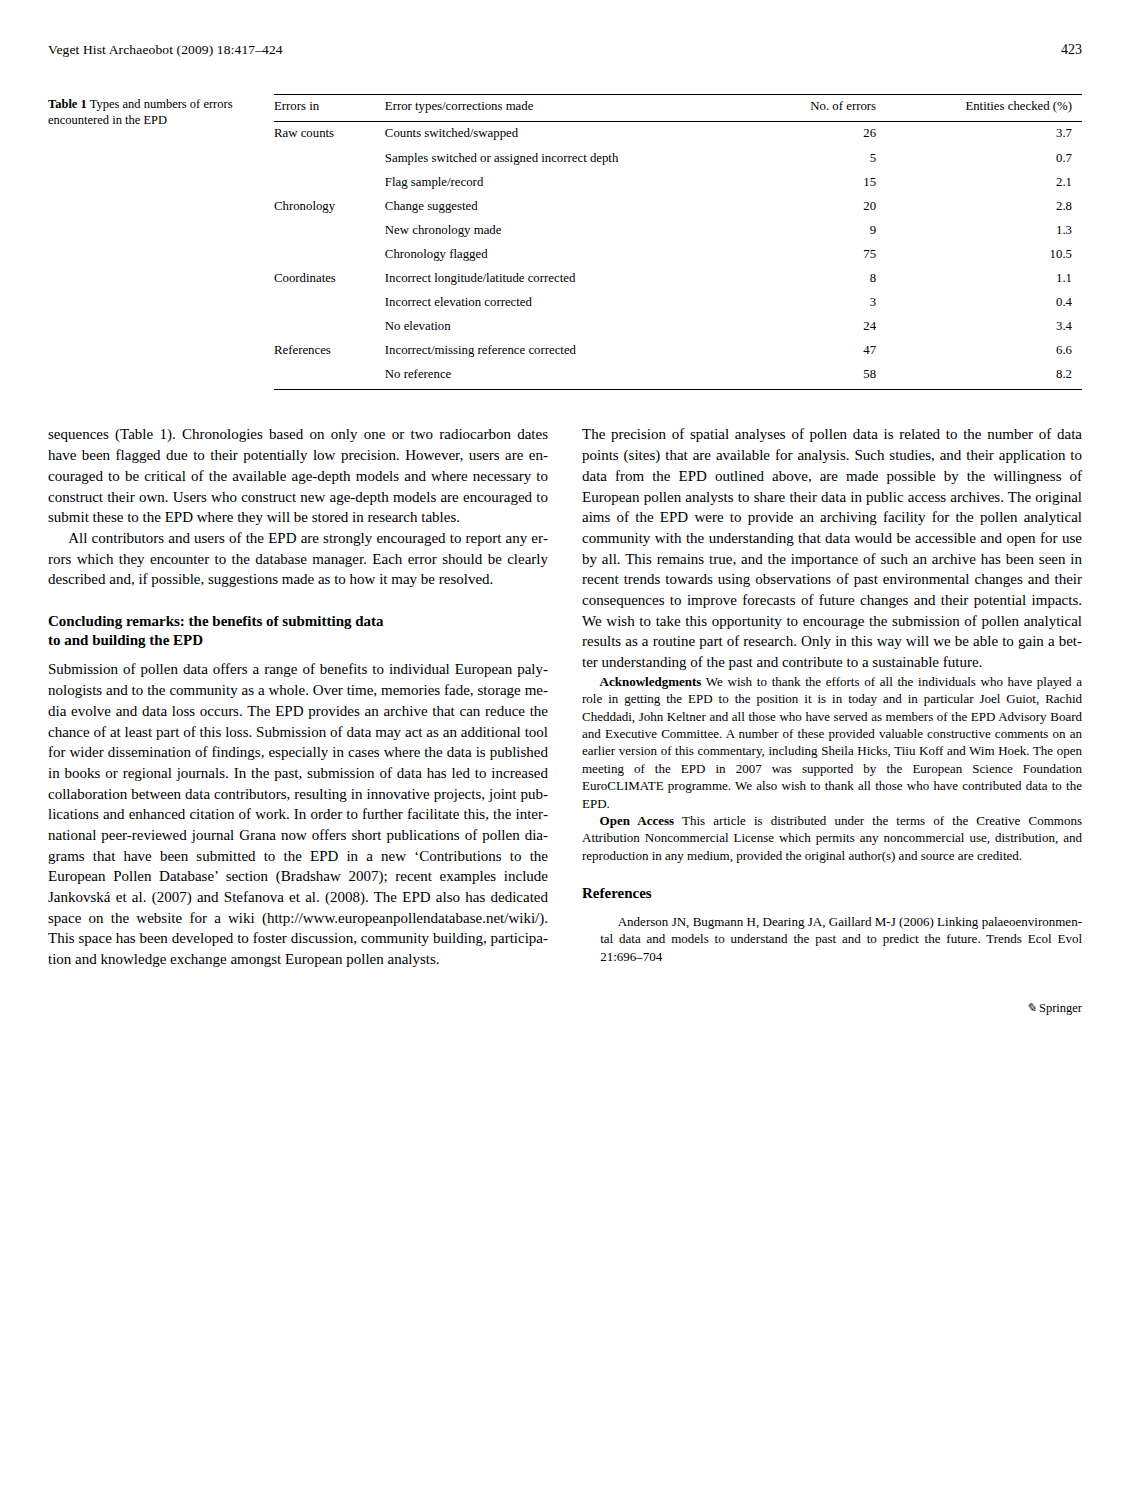Veget Hist Archaeobot (2009) 18:417–424
423
Table 1 Types and numbers of errors encountered in the EPD
| Errors in | Error types/corrections made | No. of errors | Entities checked (%) |
| --- | --- | --- | --- |
| Raw counts | Counts switched/swapped | 26 | 3.7 |
| | Samples switched or assigned incorrect depth | 5 | 0.7 |
| | Flag sample/record | 15 | 2.1 |
| Chronology | Change suggested | 20 | 2.8 |
| | New chronology made | 9 | 1.3 |
| | Chronology flagged | 75 | 10.5 |
| Coordinates | Incorrect longitude/latitude corrected | 8 | 1.1 |
| | Incorrect elevation corrected | 3 | 0.4 |
| | No elevation | 24 | 3.4 |
| References | Incorrect/missing reference corrected | 47 | 6.6 |
| | No reference | 58 | 8.2 |
sequences (Table 1). Chronologies based on only one or two radiocarbon dates have been flagged due to their potentially low precision. However, users are encouraged to be critical of the available age-depth models and where necessary to construct their own. Users who construct new age-depth models are encouraged to submit these to the EPD where they will be stored in research tables.
All contributors and users of the EPD are strongly encouraged to report any errors which they encounter to the database manager. Each error should be clearly described and, if possible, suggestions made as to how it may be resolved.
Concluding remarks: the benefits of submitting data
to and building the EPD
Submission of pollen data offers a range of benefits to individual European palynologists and to the community as a whole. Over time, memories fade, storage media evolve and data loss occurs. The EPD provides an archive that can reduce the chance of at least part of this loss. Submission of data may act as an additional tool for wider dissemination of findings, especially in cases where the data is published in books or regional journals. In the past, submission of data has led to increased collaboration between data contributors, resulting in innovative projects, joint publications and enhanced citation of work. In order to further facilitate this, the international peer-reviewed journal Grana now offers short publications of pollen diagrams that have been submitted to the EPD in a new ‘Contributions to the European Pollen Database’ section (Bradshaw 2007); recent examples include Jankovská et al. (2007) and Stefanova et al. (2008). The EPD also has dedicated space on the website for a wiki (http://www.europeanpollendatabase.net/wiki/). This space has been developed to foster discussion, community building, participation and knowledge exchange amongst European pollen analysts.
The precision of spatial analyses of pollen data is related to the number of data points (sites) that are available for analysis. Such studies, and their application to data from the EPD outlined above, are made possible by the willingness of European pollen analysts to share their data in public access archives. The original aims of the EPD were to provide an archiving facility for the pollen analytical community with the understanding that data would be accessible and open for use by all. This remains true, and the importance of such an archive has been seen in recent trends towards using observations of past environmental changes and their consequences to improve forecasts of future changes and their potential impacts. We wish to take this opportunity to encourage the submission of pollen analytical results as a routine part of research. Only in this way will we be able to gain a better understanding of the past and contribute to a sustainable future.
Acknowledgments We wish to thank the efforts of all the individuals who have played a role in getting the EPD to the position it is in today and in particular Joel Guiot, Rachid Cheddadi, John Keltner and all those who have served as members of the EPD Advisory Board and Executive Committee. A number of these provided valuable constructive comments on an earlier version of this commentary, including Sheila Hicks, Tiiu Koff and Wim Hoek. The open meeting of the EPD in 2007 was supported by the European Science Foundation EuroCLIMATE programme. We also wish to thank all those who have contributed data to the EPD.
Open Access This article is distributed under the terms of the Creative Commons Attribution Noncommercial License which permits any noncommercial use, distribution, and reproduction in any medium, provided the original author(s) and source are credited.
References
Anderson JN, Bugmann H, Dearing JA, Gaillard M-J (2006) Linking palaeoenvironmental data and models to understand the past and to predict the future. Trends Ecol Evol 21:696–704
✎ Springer